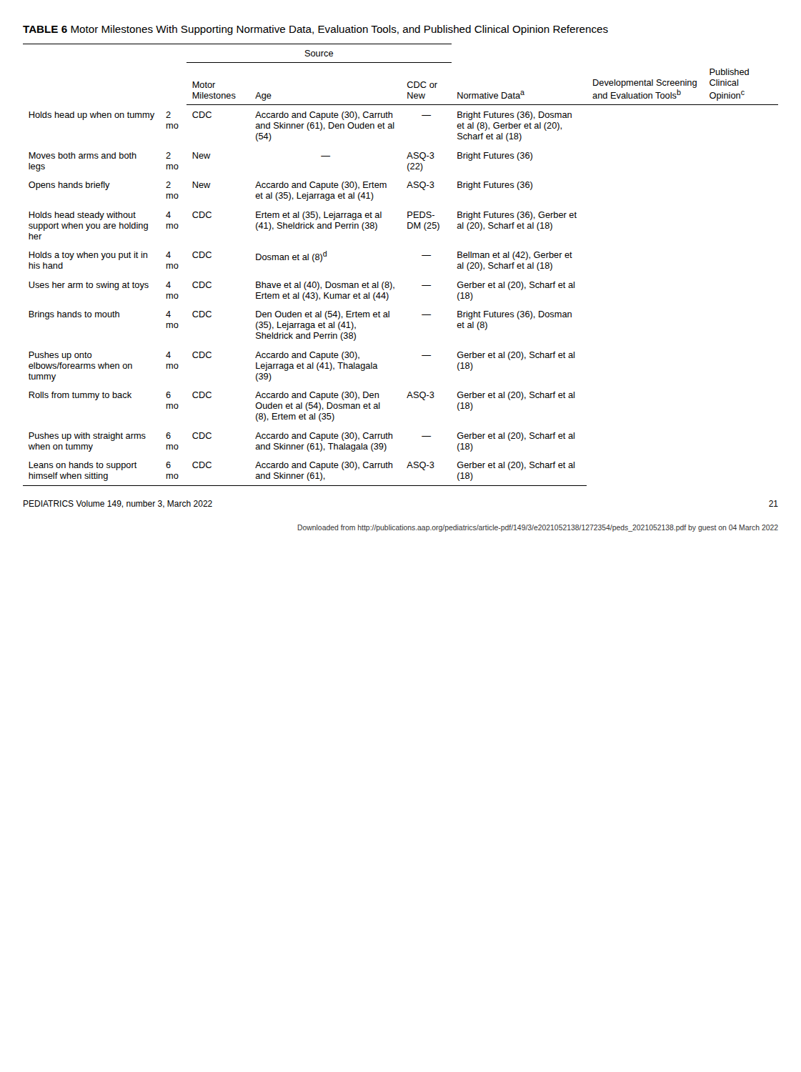TABLE 6 Motor Milestones With Supporting Normative Data, Evaluation Tools, and Published Clinical Opinion References
| | | Source |
| --- | --- | --- |
| Motor Milestones | Age | CDC or New | Normative Data a | Developmental Screening and Evaluation Tools b | Published Clinical Opinion c |
| Holds head up when on tummy | 2 mo | CDC | Accardo and Capute (30), Carruth and Skinner (61), Den Ouden et al (54) | — | Bright Futures (36), Dosman et al (8), Gerber et al (20), Scharf et al (18) |
| Moves both arms and both legs | 2 mo | New | — | ASQ-3 (22) | Bright Futures (36) |
| Opens hands briefly | 2 mo | New | Accardo and Capute (30), Ertem et al (35), Lejarraga et al (41) | ASQ-3 | Bright Futures (36) |
| Holds head steady without support when you are holding her | 4 mo | CDC | Ertem et al (35), Lejarraga et al (41), Sheldrick and Perrin (38) | PEDS-DM (25) | Bright Futures (36), Gerber et al (20), Scharf et al (18) |
| Holds a toy when you put it in his hand | 4 mo | CDC | Dosman et al (8) d | — | Bellman et al (42), Gerber et al (20), Scharf et al (18) |
| Uses her arm to swing at toys | 4 mo | CDC | Bhave et al (40), Dosman et al (8), Ertem et al (43), Kumar et al (44) | — | Gerber et al (20), Scharf et al (18) |
| Brings hands to mouth | 4 mo | CDC | Den Ouden et al (54), Ertem et al (35), Lejarraga et al (41), Sheldrick and Perrin (38) | — | Bright Futures (36), Dosman et al (8) |
| Pushes up onto elbows/forearms when on tummy | 4 mo | CDC | Accardo and Capute (30), Lejarraga et al (41), Thalagala (39) | — | Gerber et al (20), Scharf et al (18) |
| Rolls from tummy to back | 6 mo | CDC | Accardo and Capute (30), Den Ouden et al (54), Dosman et al (8), Ertem et al (35) | ASQ-3 | Gerber et al (20), Scharf et al (18) |
| Pushes up with straight arms when on tummy | 6 mo | CDC | Accardo and Capute (30), Carruth and Skinner (61), Thalagala (39) | — | Gerber et al (20), Scharf et al (18) |
| Leans on hands to support himself when sitting | 6 mo | CDC | Accardo and Capute (30), Carruth and Skinner (61), | ASQ-3 | Gerber et al (20), Scharf et al (18) |
PEDIATRICS Volume 149, number 3, March 2022
21
Downloaded from http://publications.aap.org/pediatrics/article-pdf/149/3/e2021052138/1272354/peds_2021052138.pdf by guest on 04 March 2022